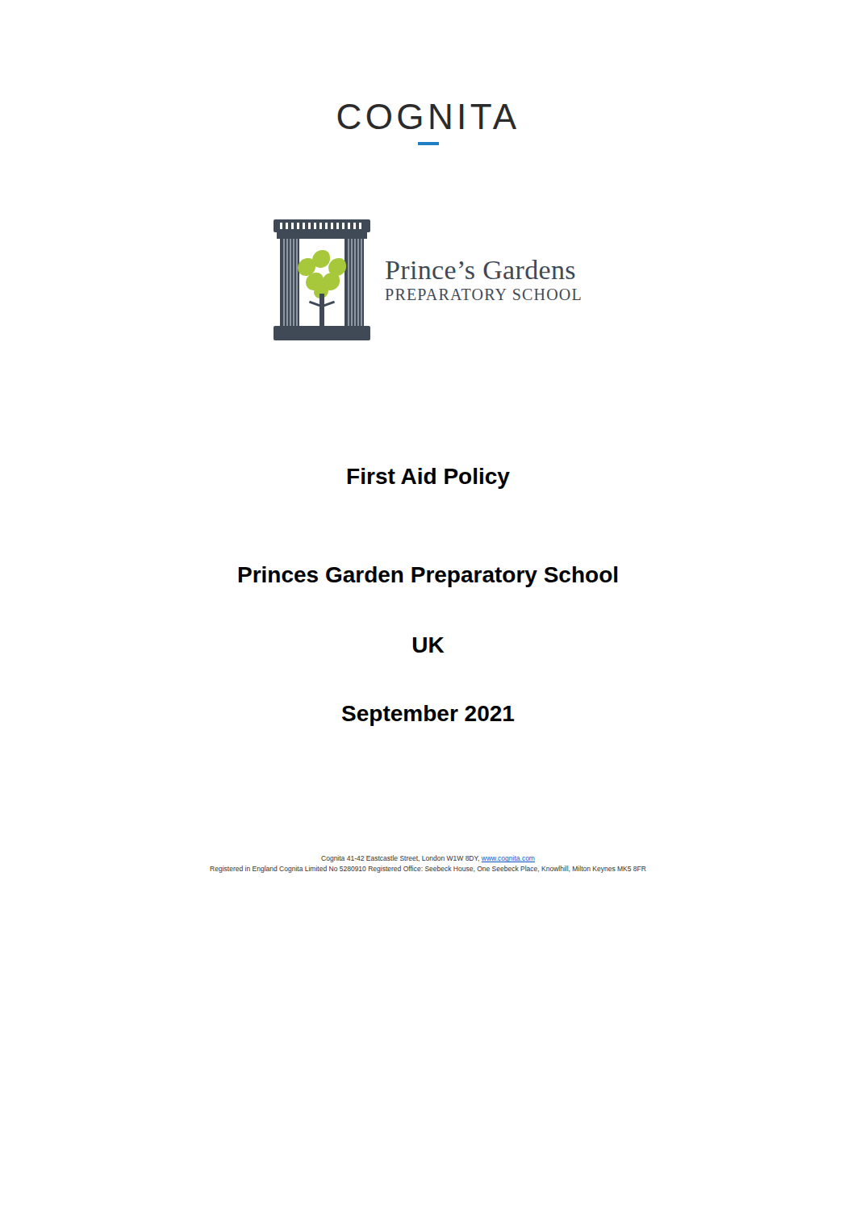COGNITA
Prince’s Gardens
PREPARATORY SCHOOL
First Aid Policy
Princes Garden Preparatory School
UK
September 2021
Cognita 41-42 Eastcastle Street, London W1W 8DY, www.cognita.com
Registered in England Cognita Limited No 5280910 Registered Office: Seebeck House, One Seebeck Place, Knowlhill, Milton Keynes MK5 8FR